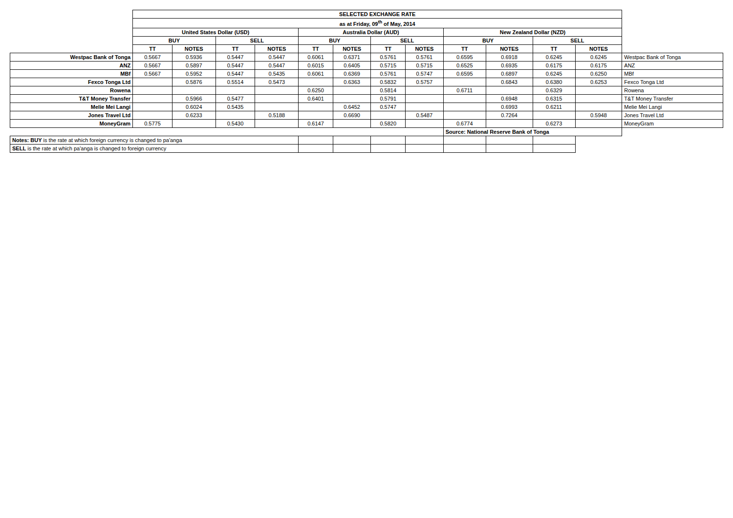| | SELECTED EXCHANGE RATE | |
| | as at Friday, 09 th of May, 2014 | |
| | United States Dollar (USD) | Australia Dollar (AUD) | New Zealand Dollar (NZD) | |
| | BUY | SELL | BUY | SELL | BUY | SELL | |
| | TT | NOTES | TT | NOTES | TT | NOTES | TT | NOTES | TT | NOTES | TT | NOTES | |
| Westpac Bank of Tonga | 0.5667 | 0.5936 | 0.5447 | 0.5447 | 0.6061 | 0.6371 | 0.5761 | 0.5761 | 0.6595 | 0.6918 | 0.6245 | 0.6245 | Westpac Bank of Tonga |
| ANZ | 0.5667 | 0.5897 | 0.5447 | 0.5447 | 0.6015 | 0.6405 | 0.5715 | 0.5715 | 0.6525 | 0.6935 | 0.6175 | 0.6175 | ANZ |
| MBf | 0.5667 | 0.5952 | 0.5447 | 0.5435 | 0.6061 | 0.6369 | 0.5761 | 0.5747 | 0.6595 | 0.6897 | 0.6245 | 0.6250 | MBf |
| Fexco Tonga Ltd | | 0.5876 | 0.5514 | 0.5473 | | 0.6363 | 0.5832 | 0.5757 | | 0.6843 | 0.6380 | 0.6253 | Fexco Tonga Ltd |
| Rowena | | | | | 0.6250 | | 0.5814 | | 0.6711 | | 0.6329 | | Rowena |
| T&T Money Transfer | | 0.5966 | 0.5477 | | 0.6401 | | 0.5791 | | | 0.6948 | 0.6315 | | T&T Money Transfer |
| Melie Mei Langi | | 0.6024 | 0.5435 | | | 0.6452 | 0.5747 | | | 0.6993 | 0.6211 | | Melie Mei Langi |
| Jones Travel Ltd | | 0.6233 | | 0.5188 | | 0.6690 | | 0.5487 | | 0.7264 | | 0.5948 | Jones Travel Ltd |
| MoneyGram | 0.5775 | | 0.5430 | | 0.6147 | | 0.5820 | | 0.6774 | | 0.6273 | | MoneyGram |
| | | Source: National Reserve Bank of Tonga |
| Notes: BUY is the rate at which foreign currency is changed to pa'anga | | | | | | | | |
| SELL is the rate at which pa'anga is changed to foreign currency | | | | | | | | |